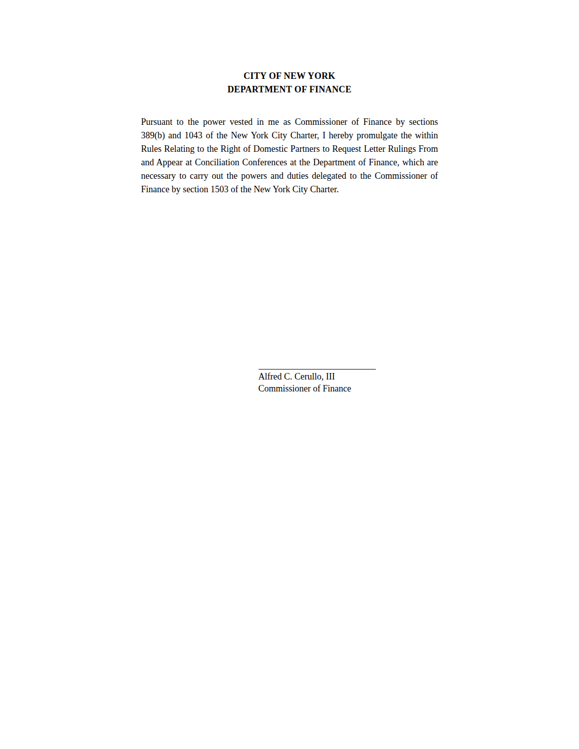CITY OF NEW YORK DEPARTMENT OF FINANCE
Pursuant to the power vested in me as Commissioner of Finance by sections 389(b) and 1043 of the New York City Charter, I hereby promulgate the within Rules Relating to the Right of Domestic Partners to Request Letter Rulings From and Appear at Conciliation Conferences at the Department of Finance, which are necessary to carry out the powers and duties delegated to the Commissioner of Finance by section 1503 of the New York City Charter.
Alfred C. Cerullo, III
Commissioner of Finance